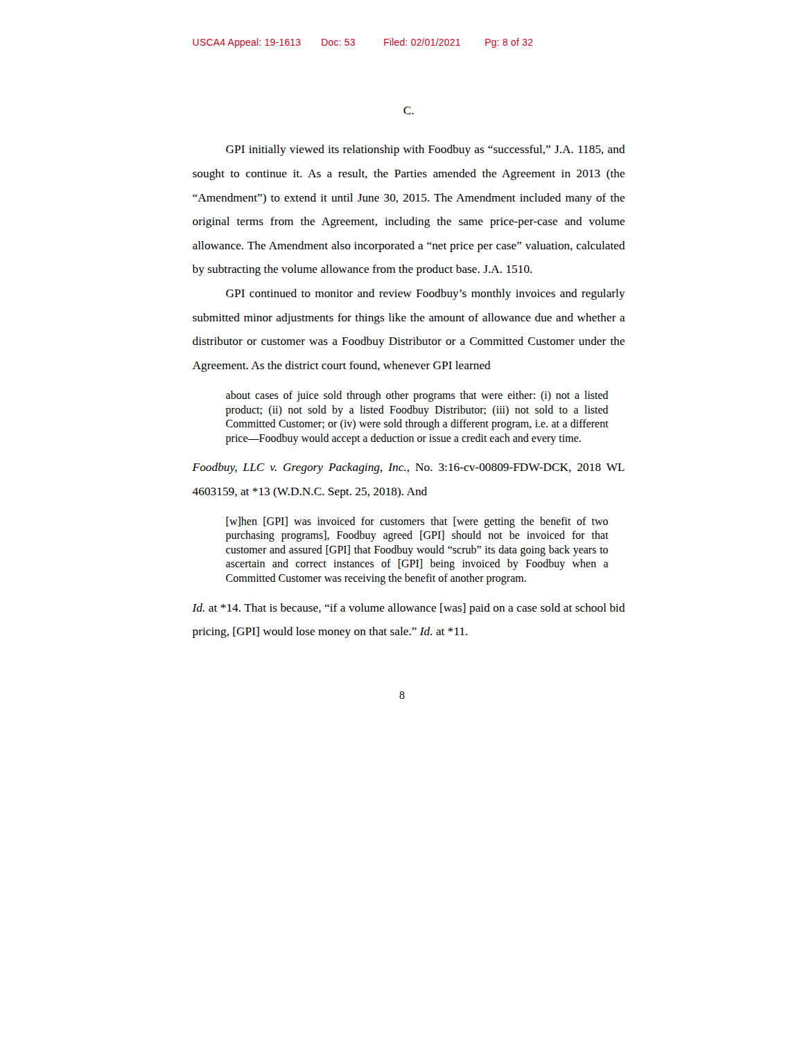USCA4 Appeal: 19-1613 Doc: 53 Filed: 02/01/2021 Pg: 8 of 32
C.
GPI initially viewed its relationship with Foodbuy as “successful,” J.A. 1185, and sought to continue it. As a result, the Parties amended the Agreement in 2013 (the “Amendment”) to extend it until June 30, 2015. The Amendment included many of the original terms from the Agreement, including the same price-per-case and volume allowance. The Amendment also incorporated a “net price per case” valuation, calculated by subtracting the volume allowance from the product base. J.A. 1510.
GPI continued to monitor and review Foodbuy’s monthly invoices and regularly submitted minor adjustments for things like the amount of allowance due and whether a distributor or customer was a Foodbuy Distributor or a Committed Customer under the Agreement. As the district court found, whenever GPI learned
about cases of juice sold through other programs that were either: (i) not a listed product; (ii) not sold by a listed Foodbuy Distributor; (iii) not sold to a listed Committed Customer; or (iv) were sold through a different program, i.e. at a different price—Foodbuy would accept a deduction or issue a credit each and every time.
Foodbuy, LLC v. Gregory Packaging, Inc., No. 3:16-cv-00809-FDW-DCK, 2018 WL 4603159, at *13 (W.D.N.C. Sept. 25, 2018). And
[w]hen [GPI] was invoiced for customers that [were getting the benefit of two purchasing programs], Foodbuy agreed [GPI] should not be invoiced for that customer and assured [GPI] that Foodbuy would “scrub” its data going back years to ascertain and correct instances of [GPI] being invoiced by Foodbuy when a Committed Customer was receiving the benefit of another program.
Id. at *14. That is because, “if a volume allowance [was] paid on a case sold at school bid pricing, [GPI] would lose money on that sale.” Id. at *11.
8